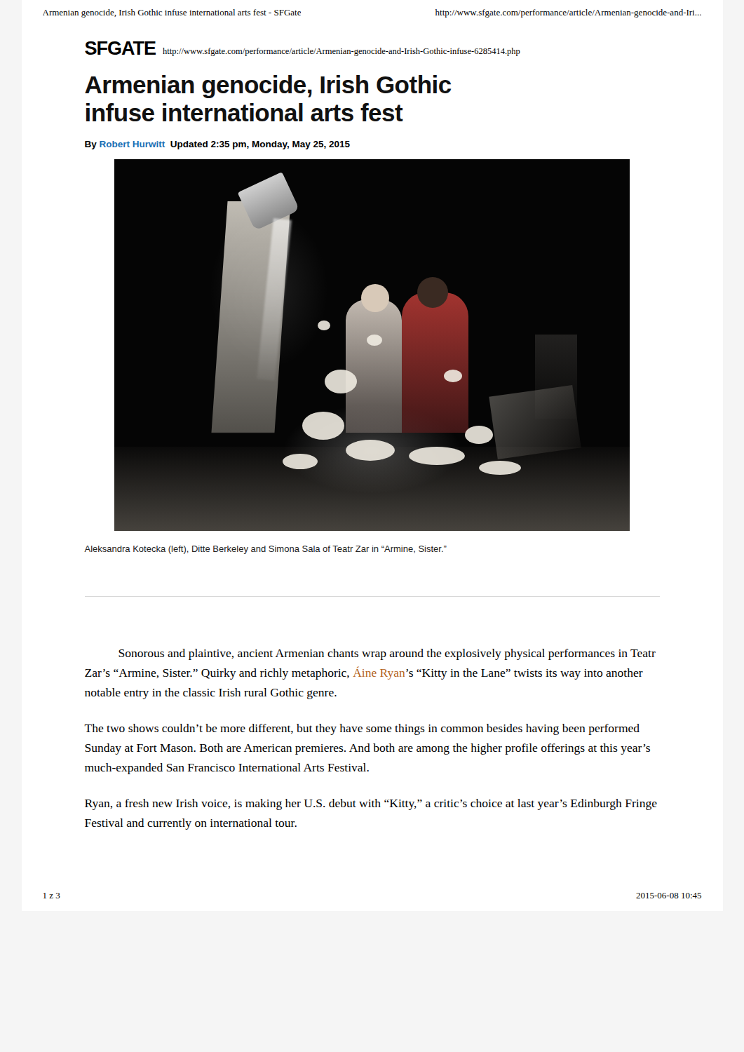Armenian genocide, Irish Gothic infuse international arts fest - SFGate
http://www.sfgate.com/performance/article/Armenian-genocide-and-Iri...
SF GATE
http://www.sfgate.com/performance/article/Armenian-genocide-and-Irish-Gothic-infuse-6285414.php
Armenian genocide, Irish Gothic
infuse international arts fest
By Robert Hurwitt Updated 2:35 pm, Monday, May 25, 2015
Aleksandra Kotecka (left), Ditte Berkeley and Simona Sala of Teatr Zar in “Armine, Sister.”
Sonorous and plaintive, ancient Armenian chants wrap around the explosively physical performances in Teatr Zar’s “Armine, Sister.” Quirky and richly metaphoric, Áine Ryan’s “Kitty in the Lane” twists its way into another notable entry in the classic Irish rural Gothic genre.
The two shows couldn’t be more different, but they have some things in common besides having been performed Sunday at Fort Mason. Both are American premieres. And both are among the higher profile offerings at this year’s much-expanded San Francisco International Arts Festival.
Ryan, a fresh new Irish voice, is making her U.S. debut with “Kitty,” a critic’s choice at last year’s Edinburgh Fringe Festival and currently on international tour.
1 z 3
2015-06-08 10:45